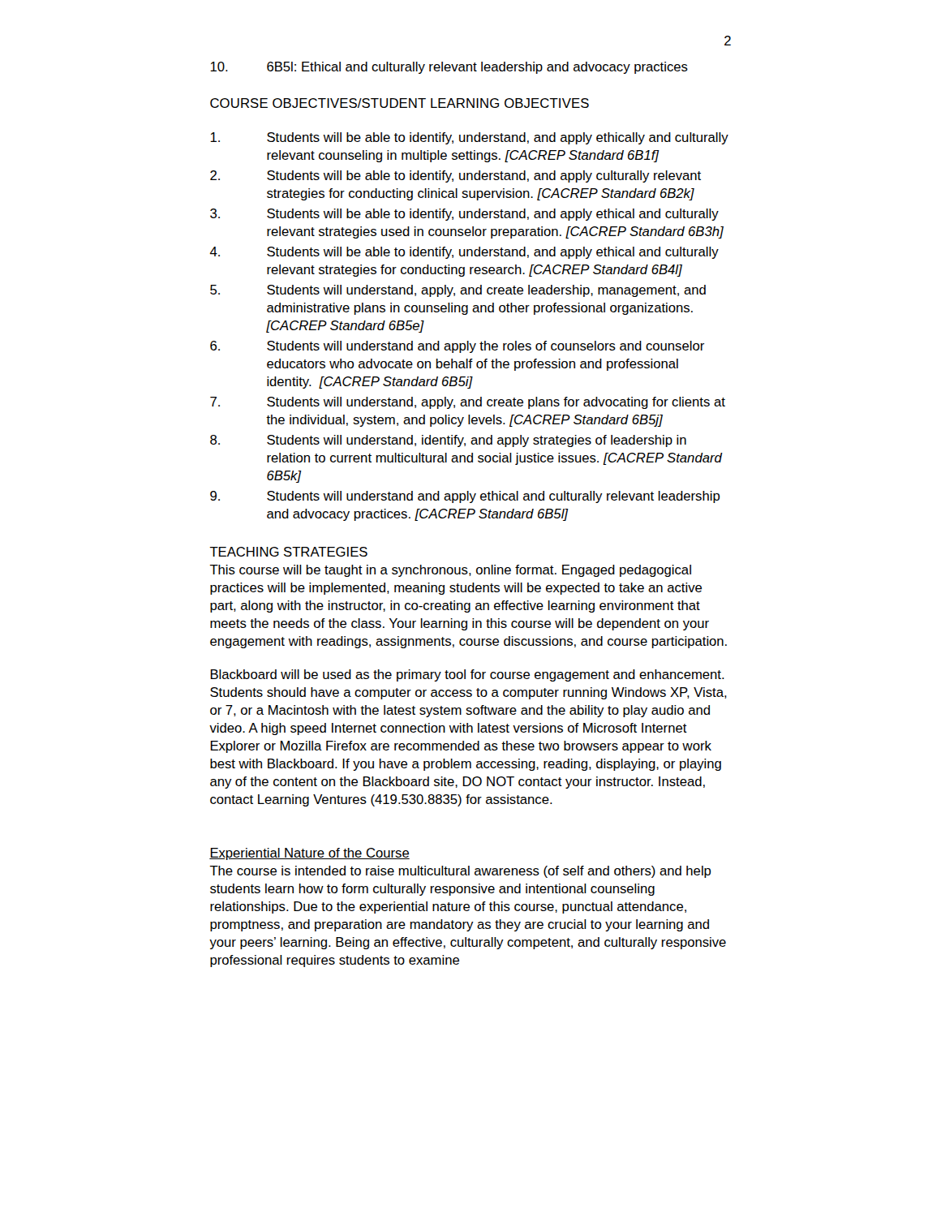2
10.
6B5l: Ethical and culturally relevant leadership and advocacy practices
COURSE OBJECTIVES/STUDENT LEARNING OBJECTIVES
1. Students will be able to identify, understand, and apply ethically and culturally relevant counseling in multiple settings. [CACREP Standard 6B1f]
2. Students will be able to identify, understand, and apply culturally relevant strategies for conducting clinical supervision. [CACREP Standard 6B2k]
3. Students will be able to identify, understand, and apply ethical and culturally relevant strategies used in counselor preparation. [CACREP Standard 6B3h]
4. Students will be able to identify, understand, and apply ethical and culturally relevant strategies for conducting research. [CACREP Standard 6B4l]
5. Students will understand, apply, and create leadership, management, and administrative plans in counseling and other professional organizations. [CACREP Standard 6B5e]
6. Students will understand and apply the roles of counselors and counselor educators who advocate on behalf of the profession and professional identity. [CACREP Standard 6B5i]
7. Students will understand, apply, and create plans for advocating for clients at the individual, system, and policy levels. [CACREP Standard 6B5j]
8. Students will understand, identify, and apply strategies of leadership in relation to current multicultural and social justice issues. [CACREP Standard 6B5k]
9. Students will understand and apply ethical and culturally relevant leadership and advocacy practices. [CACREP Standard 6B5l]
TEACHING STRATEGIES
This course will be taught in a synchronous, online format. Engaged pedagogical practices will be implemented, meaning students will be expected to take an active part, along with the instructor, in co-creating an effective learning environment that meets the needs of the class. Your learning in this course will be dependent on your engagement with readings, assignments, course discussions, and course participation.
Blackboard will be used as the primary tool for course engagement and enhancement. Students should have a computer or access to a computer running Windows XP, Vista, or 7, or a Macintosh with the latest system software and the ability to play audio and video. A high speed Internet connection with latest versions of Microsoft Internet Explorer or Mozilla Firefox are recommended as these two browsers appear to work best with Blackboard. If you have a problem accessing, reading, displaying, or playing any of the content on the Blackboard site, DO NOT contact your instructor. Instead, contact Learning Ventures (419.530.8835) for assistance.
Experiential Nature of the Course
The course is intended to raise multicultural awareness (of self and others) and help students learn how to form culturally responsive and intentional counseling relationships. Due to the experiential nature of this course, punctual attendance, promptness, and preparation are mandatory as they are crucial to your learning and your peers’ learning. Being an effective, culturally competent, and culturally responsive professional requires students to examine